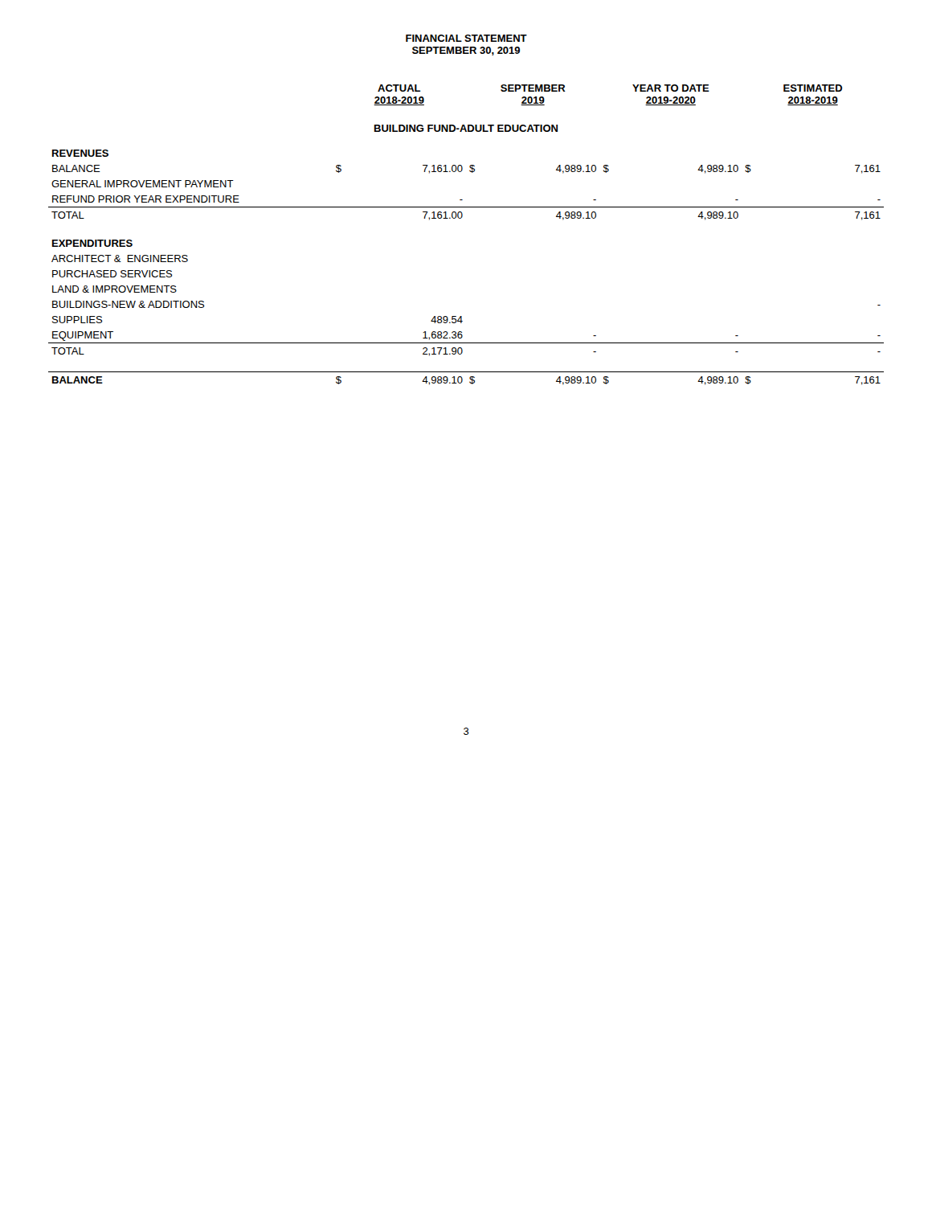FINANCIAL STATEMENT
SEPTEMBER 30, 2019
| | ACTUAL 2018-2019 | SEPTEMBER 2019 | YEAR TO DATE 2019-2020 | ESTIMATED 2018-2019 |
| BUILDING FUND-ADULT EDUCATION |
| REVENUES | |
| BALANCE | $ | 7,161.00 | $ | 4,989.10 | $ | 4,989.10 | $ | 7,161 |
| GENERAL IMPROVEMENT PAYMENT | |
| REFUND PRIOR YEAR EXPENDITURE | | - | | - | | - | | - |
| TOTAL | | 7,161.00 | | 4,989.10 | | 4,989.10 | | 7,161 |
| EXPENDITURES | |
| ARCHITECT & ENGINEERS | |
| PURCHASED SERVICES | |
| LAND & IMPROVEMENTS | |
| BUILDINGS-NEW & ADDITIONS | | - |
| SUPPLIES | | 489.54 | |
| EQUIPMENT | | 1,682.36 | | - | | - | | - |
| TOTAL | | 2,171.90 | | - | | - | | - |
| BALANCE | $ | 4,989.10 | $ | 4,989.10 | $ | 4,989.10 | $ | 7,161 |
3